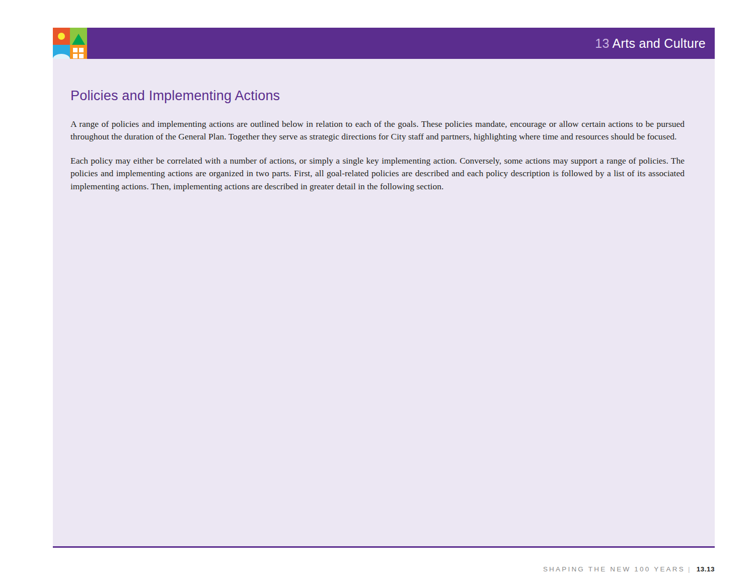13 Arts and Culture
Policies and Implementing Actions
A range of policies and implementing actions are outlined below in relation to each of the goals. These policies mandate, encourage or allow certain actions to be pursued throughout the duration of the General Plan. Together they serve as strategic directions for City staff and partners, highlighting where time and resources should be focused.
Each policy may either be correlated with a number of actions, or simply a single key implementing action. Conversely, some actions may support a range of policies. The policies and implementing actions are organized in two parts. First, all goal-related policies are described and each policy description is followed by a list of its associated implementing actions. Then, implementing actions are described in greater detail in the following section.
SHAPING THE NEW 100 YEARS|13.13